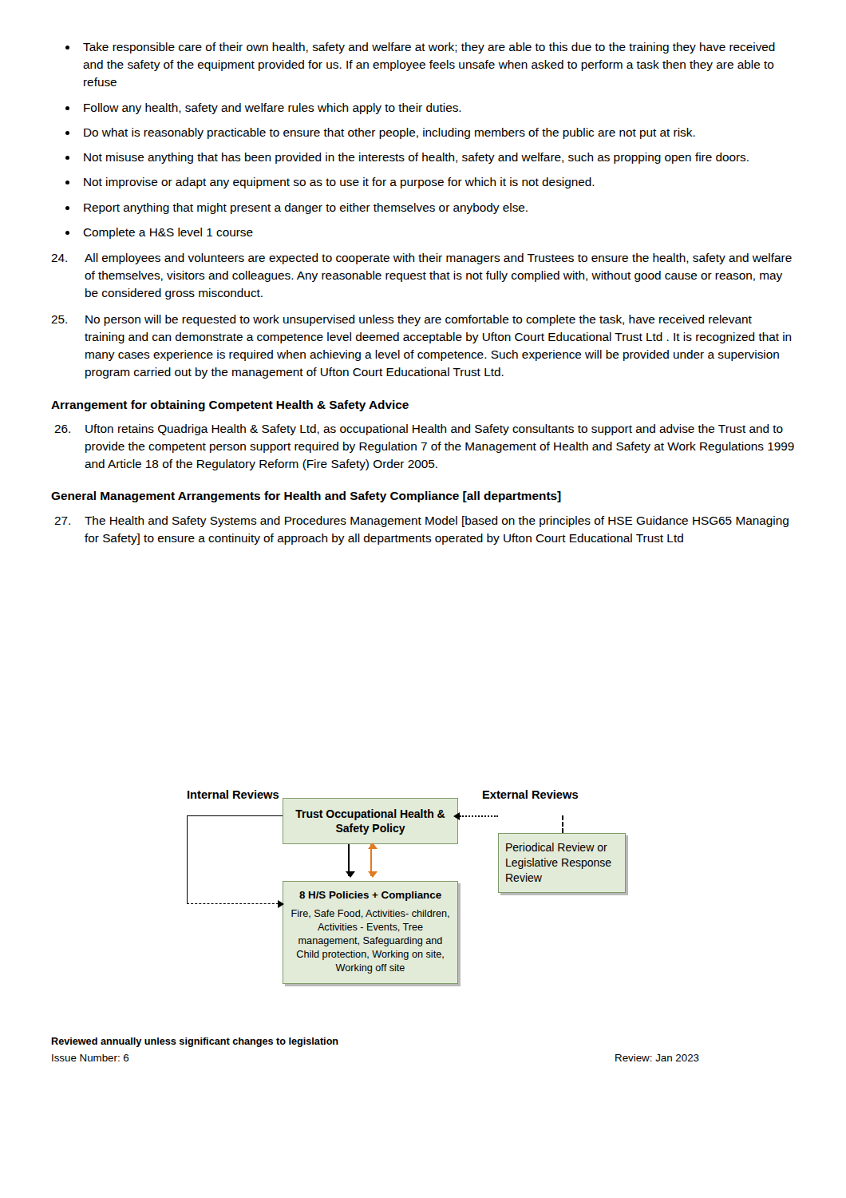Take responsible care of their own health, safety and welfare at work; they are able to this due to the training they have received and the safety of the equipment provided for us. If an employee feels unsafe when asked to perform a task then they are able to refuse
Follow any health, safety and welfare rules which apply to their duties.
Do what is reasonably practicable to ensure that other people, including members of the public are not put at risk.
Not misuse anything that has been provided in the interests of health, safety and welfare, such as propping open fire doors.
Not improvise or adapt any equipment so as to use it for a purpose for which it is not designed.
Report anything that might present a danger to either themselves or anybody else.
Complete a H&S level 1 course
24. All employees and volunteers are expected to cooperate with their managers and Trustees to ensure the health, safety and welfare of themselves, visitors and colleagues. Any reasonable request that is not fully complied with, without good cause or reason, may be considered gross misconduct.
25. No person will be requested to work unsupervised unless they are comfortable to complete the task, have received relevant training and can demonstrate a competence level deemed acceptable by Ufton Court Educational Trust Ltd . It is recognized that in many cases experience is required when achieving a level of competence. Such experience will be provided under a supervision program carried out by the management of Ufton Court Educational Trust Ltd.
Arrangement for obtaining Competent Health & Safety Advice
26. Ufton retains Quadriga Health & Safety Ltd, as occupational Health and Safety consultants to support and advise the Trust and to provide the competent person support required by Regulation 7 of the Management of Health and Safety at Work Regulations 1999 and Article 18 of the Regulatory Reform (Fire Safety) Order 2005.
General Management Arrangements for Health and Safety Compliance [all departments]
27. The Health and Safety Systems and Procedures Management Model [based on the principles of HSE Guidance HSG65 Managing for Safety] to ensure a continuity of approach by all departments operated by Ufton Court Educational Trust Ltd
Internal Reviews
External Reviews
Trust Occupational Health & Safety Policy
Periodical Review or Legislative Response Review
8 H/S Policies + Compliance Fire, Safe Food, Activities- children, Activities - Events, Tree management, Safeguarding and Child protection, Working on site, Working off site
Reviewed annually unless significant changes to legislation
Issue Number: 6 Review: Jan 2023